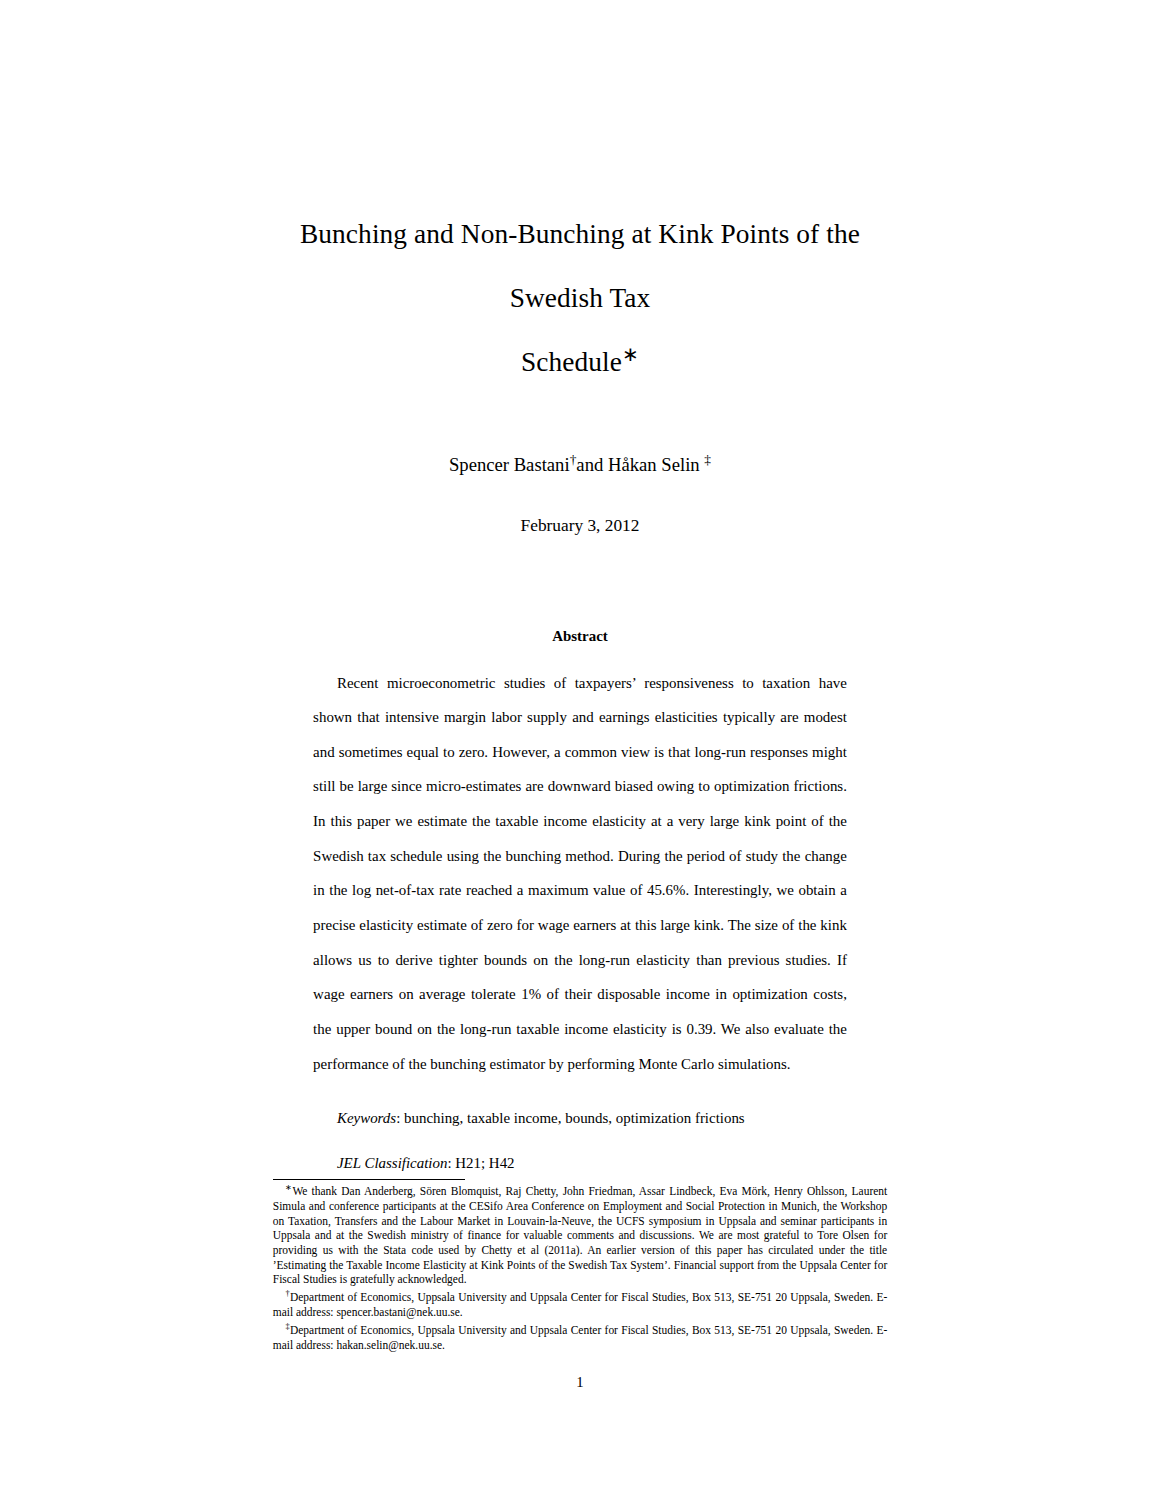Bunching and Non-Bunching at Kink Points of the Swedish Tax
Schedule∗
Spencer Bastani†and Håkan Selin ‡
February 3, 2012
Abstract
Recent microeconometric studies of taxpayers’ responsiveness to taxation have shown that intensive margin labor supply and earnings elasticities typically are modest and sometimes equal to zero. However, a common view is that long-run responses might still be large since micro-estimates are downward biased owing to optimization frictions. In this paper we estimate the taxable income elasticity at a very large kink point of the Swedish tax schedule using the bunching method. During the period of study the change in the log net-of-tax rate reached a maximum value of 45.6%. Interestingly, we obtain a precise elasticity estimate of zero for wage earners at this large kink. The size of the kink allows us to derive tighter bounds on the long-run elasticity than previous studies. If wage earners on average tolerate 1% of their disposable income in optimization costs, the upper bound on the long-run taxable income elasticity is 0.39. We also evaluate the performance of the bunching estimator by performing Monte Carlo simulations.
Keywords: bunching, taxable income, bounds, optimization frictions
JEL Classification: H21; H42
∗We thank Dan Anderberg, Sören Blomquist, Raj Chetty, John Friedman, Assar Lindbeck, Eva Mörk, Henry Ohlsson, Laurent Simula and conference participants at the CESifo Area Conference on Employment and Social Protection in Munich, the Workshop on Taxation, Transfers and the Labour Market in Louvain-la-Neuve, the UCFS symposium in Uppsala and seminar participants in Uppsala and at the Swedish ministry of finance for valuable comments and discussions. We are most grateful to Tore Olsen for providing us with the Stata code used by Chetty et al (2011a). An earlier version of this paper has circulated under the title ’Estimating the Taxable Income Elasticity at Kink Points of the Swedish Tax System’. Financial support from the Uppsala Center for Fiscal Studies is gratefully acknowledged.
†Department of Economics, Uppsala University and Uppsala Center for Fiscal Studies, Box 513, SE-751 20 Uppsala, Sweden. E-mail address: spencer.bastani@nek.uu.se.
‡Department of Economics, Uppsala University and Uppsala Center for Fiscal Studies, Box 513, SE-751 20 Uppsala, Sweden. E-mail address: hakan.selin@nek.uu.se.
1